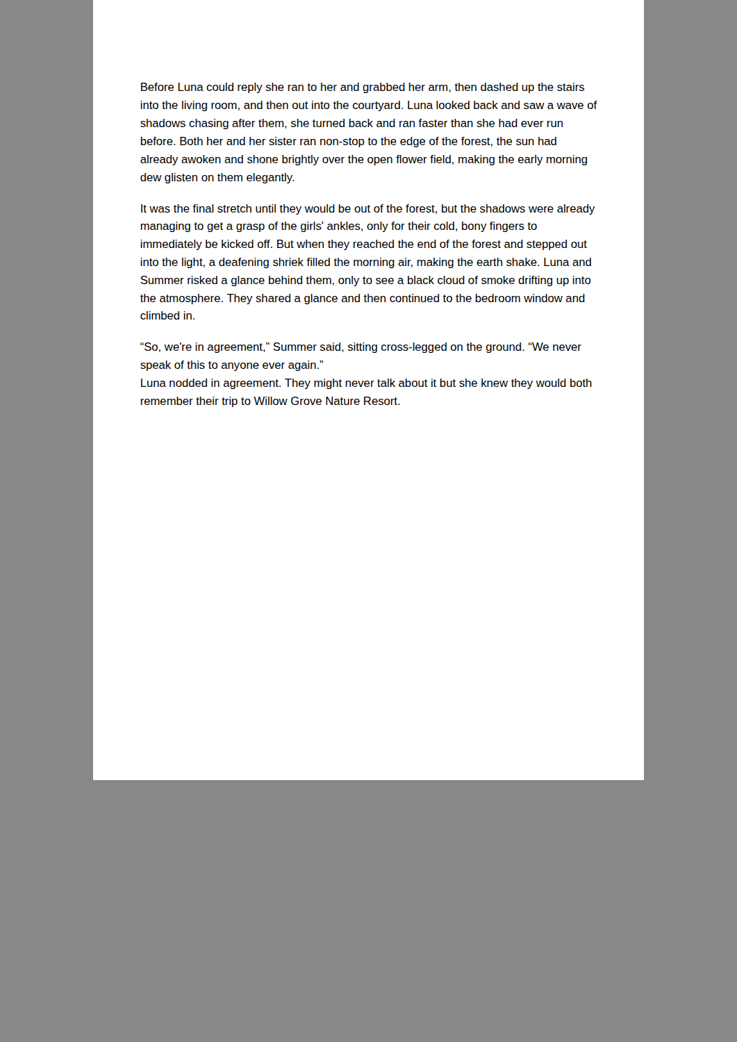Before Luna could reply she ran to her and grabbed her arm, then dashed up the stairs into the living room, and then out into the courtyard. Luna looked back and saw a wave of shadows chasing after them, she turned back and ran faster than she had ever run before. Both her and her sister ran non-stop to the edge of the forest, the sun had already awoken and shone brightly over the open flower field, making the early morning dew glisten on them elegantly.
It was the final stretch until they would be out of the forest, but the shadows were already managing to get a grasp of the girls' ankles, only for their cold, bony fingers to immediately be kicked off. But when they reached the end of the forest and stepped out into the light, a deafening shriek filled the morning air, making the earth shake. Luna and Summer risked a glance behind them, only to see a black cloud of smoke drifting up into the atmosphere. They shared a glance and then continued to the bedroom window and climbed in.
“So, we're in agreement,” Summer said, sitting cross-legged on the ground. “We never speak of this to anyone ever again.”
Luna nodded in agreement. They might never talk about it but she knew they would both remember their trip to Willow Grove Nature Resort.